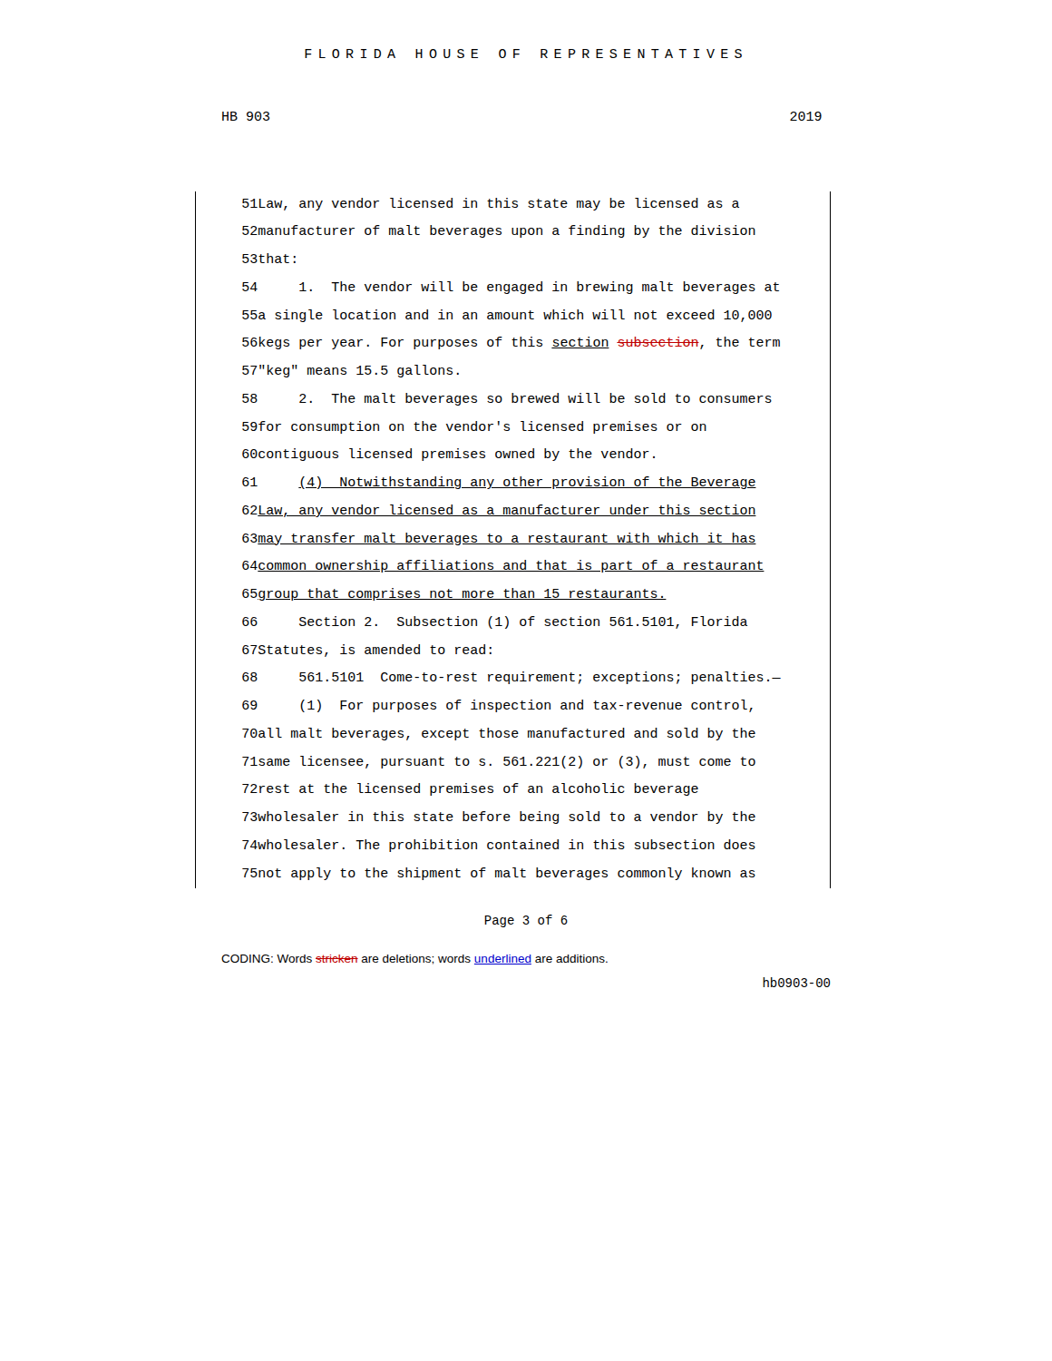FLORIDA HOUSE OF REPRESENTATIVES
HB 903 2019
| 51 | Law, any vendor licensed in this state may be licensed as a |
| 52 | manufacturer of malt beverages upon a finding by the division |
| 53 | that: |
| 54 | 1. The vendor will be engaged in brewing malt beverages at |
| 55 | a single location and in an amount which will not exceed 10,000 |
| 56 | kegs per year. For purposes of this section subsection , the term |
| 57 | "keg" means 15.5 gallons. |
| 58 | 2. The malt beverages so brewed will be sold to consumers |
| 59 | for consumption on the vendor's licensed premises or on |
| 60 | contiguous licensed premises owned by the vendor. |
| 61 | (4) Notwithstanding any other provision of the Beverage |
| 62 | Law, any vendor licensed as a manufacturer under this section |
| 63 | may transfer malt beverages to a restaurant with which it has |
| 64 | common ownership affiliations and that is part of a restaurant |
| 65 | group that comprises not more than 15 restaurants. |
| 66 | Section 2. Subsection (1) of section 561.5101, Florida |
| 67 | Statutes, is amended to read: |
| 68 | 561.5101 Come-to-rest requirement; exceptions; penalties.— |
| 69 | (1) For purposes of inspection and tax-revenue control, |
| 70 | all malt beverages, except those manufactured and sold by the |
| 71 | same licensee, pursuant to s. 561.221(2) or (3), must come to |
| 72 | rest at the licensed premises of an alcoholic beverage |
| 73 | wholesaler in this state before being sold to a vendor by the |
| 74 | wholesaler. The prohibition contained in this subsection does |
| 75 | not apply to the shipment of malt beverages commonly known as |
Page 3 of 6
CODING: Words stricken are deletions; words underlined are additions.
hb0903-00